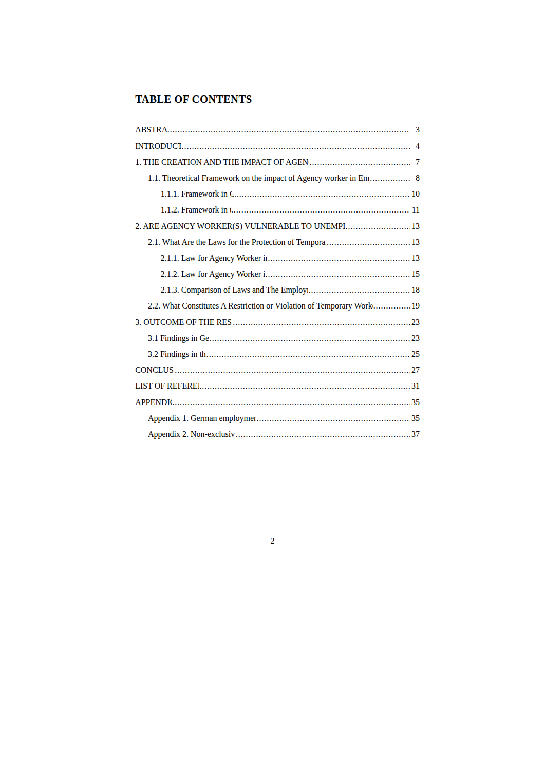TABLE OF CONTENTS
ABSTRACT ................................................................................................................................. 3
INTRODUCTION ......................................................................................................................... 4
1. THE CREATION AND THE IMPACT OF AGENCY WORK ................................................ 7
1.1. Theoretical Framework on the impact of Agency worker in Employment law ................... 8
1.1.1. Framework in Germany .............................................................................................. 10
1.1.2. Framework in the U.S. ................................................................................................ 11
2. ARE AGENCY WORKER(S) VULNERABLE TO UNEMPLOYMENT .............................. 13
2.1. What Are the Laws for the Protection of Temporary Workers? ........................................ 13
2.1.1. Law for Agency Worker in Germany .......................................................................... 13
2.1.2. Law for Agency Worker in the U.S. ........................................................................... 15
2.1.3. Comparison of Laws and The Employment Market ................................................... 18
2.2. What Constitutes A Restriction or Violation of Temporary Worker(s) Right? ................. 19
3. OUTCOME OF THE RESEARCH ......................................................................................... 23
3.1 Findings in Germany .......................................................................................................... 23
3.2 Findings in the U.S. ............................................................................................................ 25
CONCLUSION ............................................................................................................................. 27
LIST OF REFERENCES ............................................................................................................ 31
APPENDICES ............................................................................................................................... 35
Appendix 1. German employment policies .............................................................................. 35
Appendix 2. Non-exclusive licence ........................................................................................... 37
2